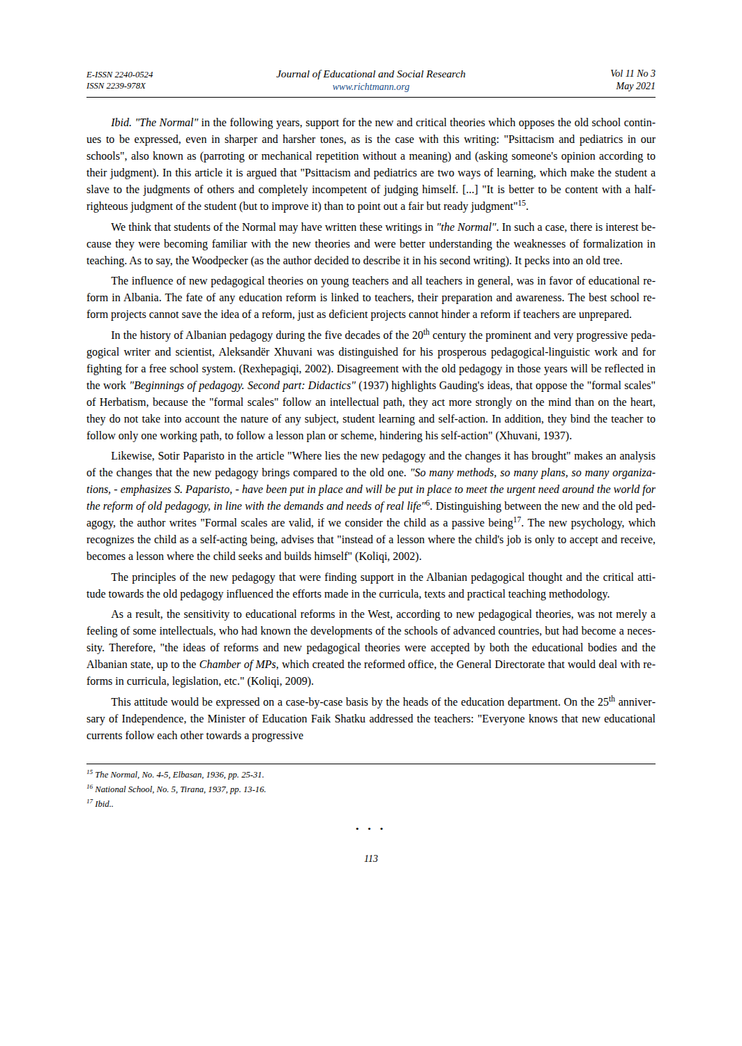E-ISSN 2240-0524
ISSN 2239-978X
Journal of Educational and Social Research www.richtmann.org
Vol 11 No 3
May 2021
Ibid. "The Normal" in the following years, support for the new and critical theories which opposes the old school continues to be expressed, even in sharper and harsher tones, as is the case with this writing: "Psittacism and pediatrics in our schools", also known as (parroting or mechanical repetition without a meaning) and (asking someone's opinion according to their judgment). In this article it is argued that "Psittacism and pediatrics are two ways of learning, which make the student a slave to the judgments of others and completely incompetent of judging himself. [...] "It is better to be content with a half-righteous judgment of the student (but to improve it) than to point out a fair but ready judgment"15.
We think that students of the Normal may have written these writings in "the Normal". In such a case, there is interest because they were becoming familiar with the new theories and were better understanding the weaknesses of formalization in teaching. As to say, the Woodpecker (as the author decided to describe it in his second writing). It pecks into an old tree.
The influence of new pedagogical theories on young teachers and all teachers in general, was in favor of educational reform in Albania. The fate of any education reform is linked to teachers, their preparation and awareness. The best school reform projects cannot save the idea of a reform, just as deficient projects cannot hinder a reform if teachers are unprepared.
In the history of Albanian pedagogy during the five decades of the 20th century the prominent and very progressive pedagogical writer and scientist, Aleksandër Xhuvani was distinguished for his prosperous pedagogical-linguistic work and for fighting for a free school system. (Rexhepagiqi, 2002). Disagreement with the old pedagogy in those years will be reflected in the work "Beginnings of pedagogy. Second part: Didactics" (1937) highlights Gauding's ideas, that oppose the "formal scales" of Herbatism, because the "formal scales" follow an intellectual path, they act more strongly on the mind than on the heart, they do not take into account the nature of any subject, student learning and self-action. In addition, they bind the teacher to follow only one working path, to follow a lesson plan or scheme, hindering his self-action" (Xhuvani, 1937).
Likewise, Sotir Paparisto in the article "Where lies the new pedagogy and the changes it has brought" makes an analysis of the changes that the new pedagogy brings compared to the old one. "So many methods, so many plans, so many organizations, - emphasizes S. Paparisto, - have been put in place and will be put in place to meet the urgent need around the world for the reform of old pedagogy, in line with the demands and needs of real life"6. Distinguishing between the new and the old pedagogy, the author writes "Formal scales are valid, if we consider the child as a passive being17. The new psychology, which recognizes the child as a self-acting being, advises that "instead of a lesson where the child's job is only to accept and receive, becomes a lesson where the child seeks and builds himself" (Koliqi, 2002).
The principles of the new pedagogy that were finding support in the Albanian pedagogical thought and the critical attitude towards the old pedagogy influenced the efforts made in the curricula, texts and practical teaching methodology.
As a result, the sensitivity to educational reforms in the West, according to new pedagogical theories, was not merely a feeling of some intellectuals, who had known the developments of the schools of advanced countries, but had become a necessity. Therefore, "the ideas of reforms and new pedagogical theories were accepted by both the educational bodies and the Albanian state, up to the Chamber of MPs, which created the reformed office, the General Directorate that would deal with reforms in curricula, legislation, etc." (Koliqi, 2009).
This attitude would be expressed on a case-by-case basis by the heads of the education department. On the 25th anniversary of Independence, the Minister of Education Faik Shatku addressed the teachers: "Everyone knows that new educational currents follow each other towards a progressive
15 The Normal, No. 4-5, Elbasan, 1936, pp. 25-31.
16 National School, No. 5, Tirana, 1937, pp. 13-16.
17 Ibid..
• • •
113